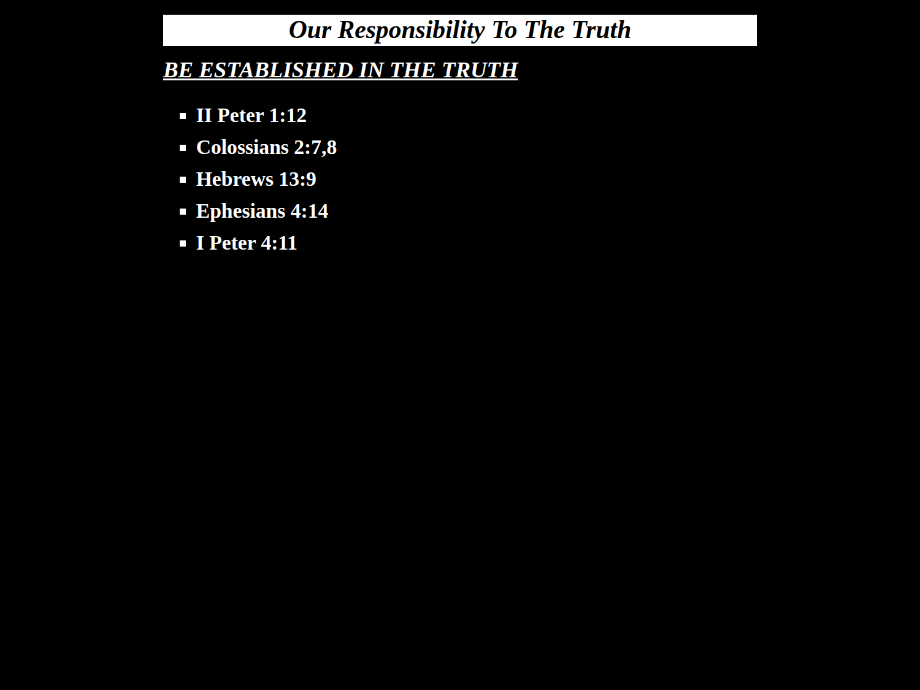Our Responsibility To The Truth
BE ESTABLISHED IN THE TRUTH
II Peter 1:12
Colossians 2:7,8
Hebrews 13:9
Ephesians 4:14
I Peter 4:11